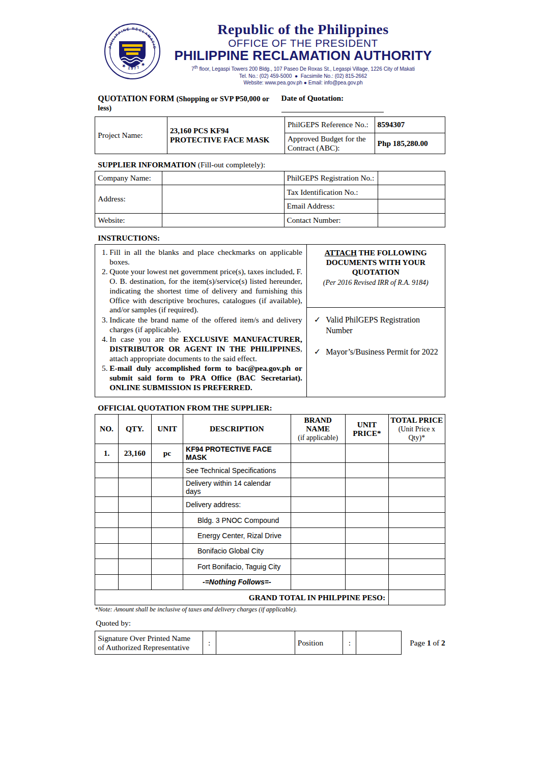PHILIPPINE RECLAMATION AUTHORITY ★ 1977 ★
Republic of the Philippines
OFFICE OF THE PRESIDENT
PHILIPPINE RECLAMATION AUTHORITY
7th floor, Legaspi Towers 200 Bldg., 107 Paseo De Roxas St., Legaspi Village, 1226 City of Makati
Tel. No.: (02) 459-5000 ● Facsimile No.: (02) 815-2662
Website: www.pea.gov.ph ● Email: info@pea.gov.ph
QUOTATION FORM (Shopping or SVP ₱50,000 or less)
Date of Quotation:
| Project Name: | 23,160 PCS KF94 PROTECTIVE FACE MASK | PhilGEPS Reference No.: | 8594307 |
| Approved Budget for the Contract (ABC): | Php 185,280.00 |
SUPPLIER INFORMATION (Fill-out completely):
| Company Name: | | PhilGEPS Registration No.: | |
| Address: | | Tax Identification No.: | |
| Email Address: | |
| Website: | | Contact Number: | |
INSTRUCTIONS:
| Fill in all the blanks and place checkmarks on applicable boxes. Quote your lowest net government price(s), taxes included, F. O. B. destination, for the item(s)/service(s) listed hereunder, indicating the shortest time of delivery and furnishing this Office with descriptive brochures, catalogues (if available), and/or samples (if required). Indicate the brand name of the offered item/s and delivery charges (if applicable). In case you are the EXCLUSIVE MANUFACTURER, DISTRIBUTOR OR AGENT IN THE PHILIPPINES , attach appropriate documents to the said effect. E-mail duly accomplished form to bac@pea.gov.ph or submit said form to PRA Office (BAC Secretariat). ONLINE SUBMISSION IS PREFERRED. | ATTACH THE FOLLOWING DOCUMENTS WITH YOUR QUOTATION (Per 2016 Revised IRR of R.A. 9184) |
| ✓ Valid PhilGEPS Registration Number ✓ Mayor’s/Business Permit for 2022 |
OFFICIAL QUOTATION FROM THE SUPPLIER:
| NO. | QTY. | UNIT | DESCRIPTION | BRAND NAME (if applicable) | UNIT PRICE* | TOTAL PRICE (Unit Price x Qty)* |
| --- | --- | --- | --- | --- | --- | --- |
| 1. | 23,160 | pc | KF94 PROTECTIVE FACE MASK | | | |
| | | | See Technical Specifications | | | |
| | | | Delivery within 14 calendar days | | | |
| | | | Delivery address: | | | |
| | | | Bldg. 3 PNOC Compound | | | |
| | | | Energy Center, Rizal Drive | | | |
| | | | Bonifacio Global City | | | |
| | | | Fort Bonifacio, Taguig City | | | |
| | | | -=Nothing Follows=- | | | |
| GRAND TOTAL IN PHILPPINE PESO: | |
*Note: Amount shall be inclusive of taxes and delivery charges (if applicable).
Quoted by:
| Signature Over Printed Name of Authorized Representative | : | | Position | : | |
Page 1 of 2